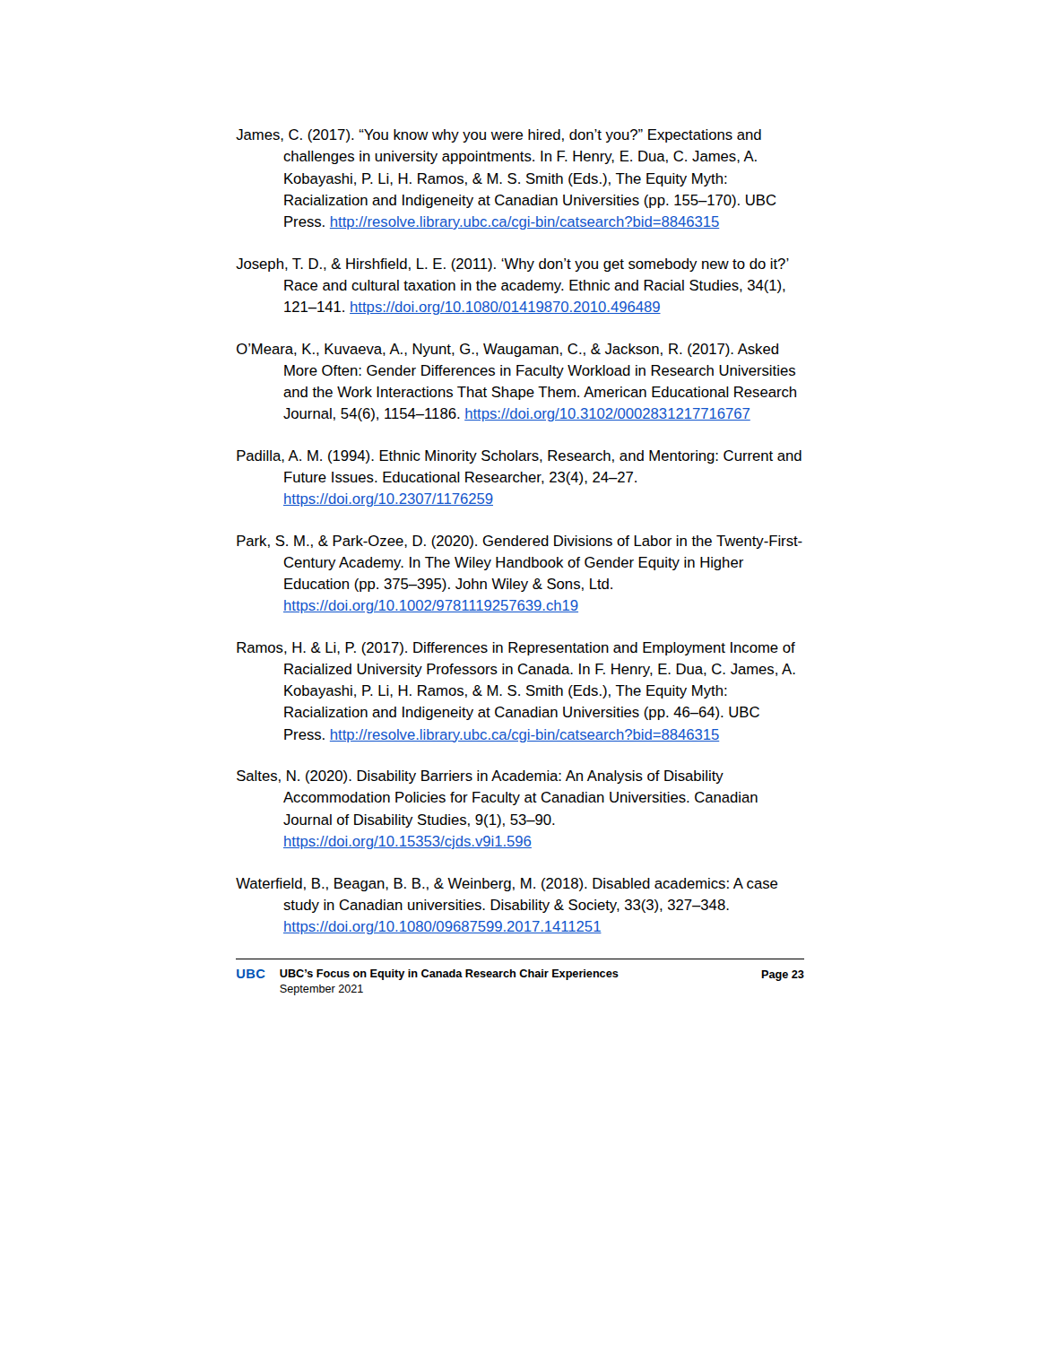James, C. (2017). “You know why you were hired, don’t you?” Expectations and challenges in university appointments. In F. Henry, E. Dua, C. James, A. Kobayashi, P. Li, H. Ramos, & M. S. Smith (Eds.), The Equity Myth: Racialization and Indigeneity at Canadian Universities (pp. 155–170). UBC Press. http://resolve.library.ubc.ca/cgi-bin/catsearch?bid=8846315
Joseph, T. D., & Hirshfield, L. E. (2011). ‘Why don’t you get somebody new to do it?’ Race and cultural taxation in the academy. Ethnic and Racial Studies, 34(1), 121–141. https://doi.org/10.1080/01419870.2010.496489
O’Meara, K., Kuvaeva, A., Nyunt, G., Waugaman, C., & Jackson, R. (2017). Asked More Often: Gender Differences in Faculty Workload in Research Universities and the Work Interactions That Shape Them. American Educational Research Journal, 54(6), 1154–1186. https://doi.org/10.3102/0002831217716767
Padilla, A. M. (1994). Ethnic Minority Scholars, Research, and Mentoring: Current and Future Issues. Educational Researcher, 23(4), 24–27. https://doi.org/10.2307/1176259
Park, S. M., & Park-Ozee, D. (2020). Gendered Divisions of Labor in the Twenty-First-Century Academy. In The Wiley Handbook of Gender Equity in Higher Education (pp. 375–395). John Wiley & Sons, Ltd. https://doi.org/10.1002/9781119257639.ch19
Ramos, H. & Li, P. (2017). Differences in Representation and Employment Income of Racialized University Professors in Canada. In F. Henry, E. Dua, C. James, A. Kobayashi, P. Li, H. Ramos, & M. S. Smith (Eds.), The Equity Myth: Racialization and Indigeneity at Canadian Universities (pp. 46–64). UBC Press. http://resolve.library.ubc.ca/cgi-bin/catsearch?bid=8846315
Saltes, N. (2020). Disability Barriers in Academia: An Analysis of Disability Accommodation Policies for Faculty at Canadian Universities. Canadian Journal of Disability Studies, 9(1), 53–90. https://doi.org/10.15353/cjds.v9i1.596
Waterfield, B., Beagan, B. B., & Weinberg, M. (2018). Disabled academics: A case study in Canadian universities. Disability & Society, 33(3), 327–348. https://doi.org/10.1080/09687599.2017.1411251
UBC
UBC’s Focus on Equity in Canada Research Chair Experiences
September 2021
Page 23